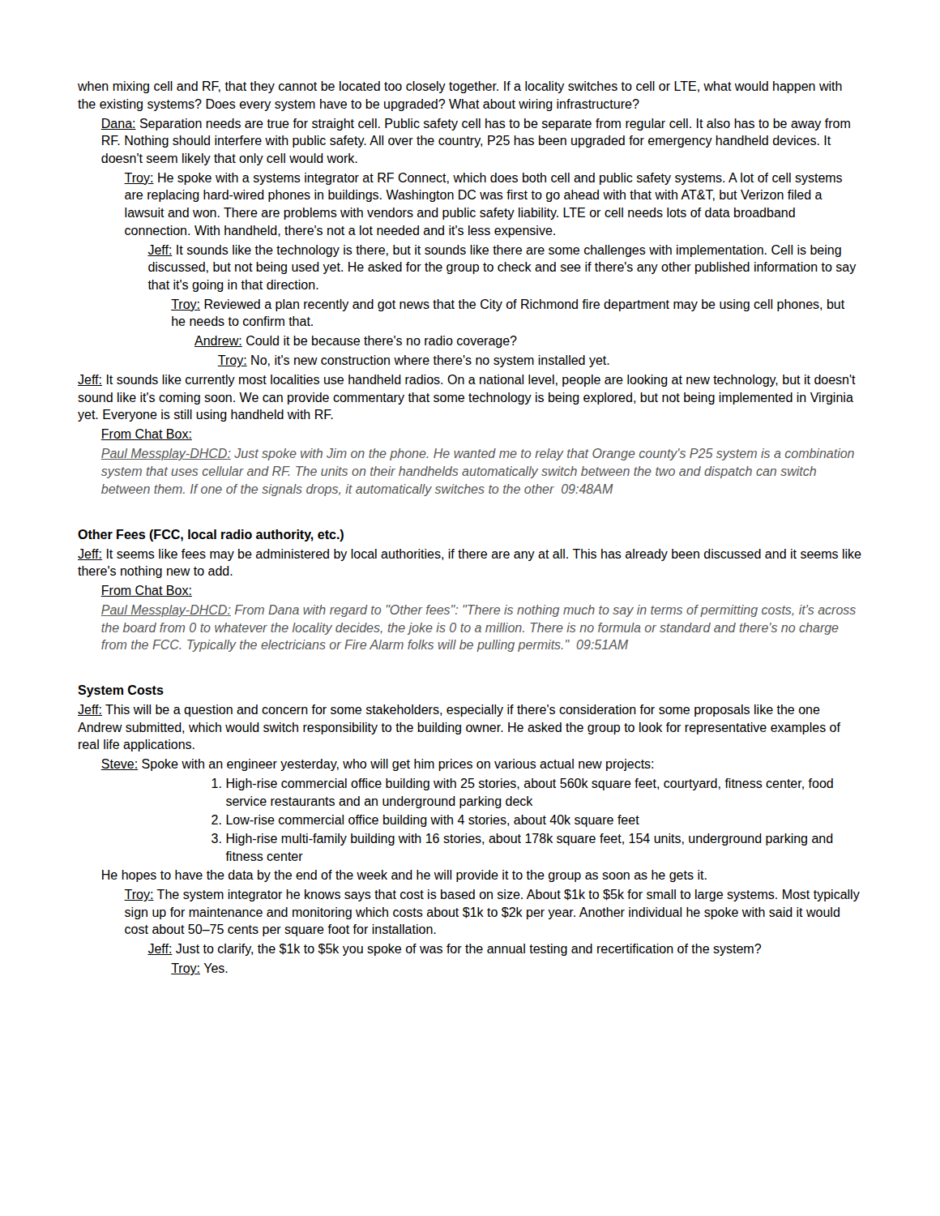when mixing cell and RF, that they cannot be located too closely together. If a locality switches to cell or LTE, what would happen with the existing systems? Does every system have to be upgraded? What about wiring infrastructure?
Dana: Separation needs are true for straight cell. Public safety cell has to be separate from regular cell. It also has to be away from RF. Nothing should interfere with public safety. All over the country, P25 has been upgraded for emergency handheld devices. It doesn't seem likely that only cell would work.
Troy: He spoke with a systems integrator at RF Connect, which does both cell and public safety systems. A lot of cell systems are replacing hard-wired phones in buildings. Washington DC was first to go ahead with that with AT&T, but Verizon filed a lawsuit and won. There are problems with vendors and public safety liability. LTE or cell needs lots of data broadband connection. With handheld, there's not a lot needed and it's less expensive.
Jeff: It sounds like the technology is there, but it sounds like there are some challenges with implementation. Cell is being discussed, but not being used yet. He asked for the group to check and see if there's any other published information to say that it's going in that direction.
Troy: Reviewed a plan recently and got news that the City of Richmond fire department may be using cell phones, but he needs to confirm that.
Andrew: Could it be because there's no radio coverage?
Troy: No, it's new construction where there's no system installed yet.
Jeff: It sounds like currently most localities use handheld radios. On a national level, people are looking at new technology, but it doesn't sound like it's coming soon. We can provide commentary that some technology is being explored, but not being implemented in Virginia yet. Everyone is still using handheld with RF.
From Chat Box:
Paul Messplay-DHCD: Just spoke with Jim on the phone. He wanted me to relay that Orange county's P25 system is a combination system that uses cellular and RF. The units on their handhelds automatically switch between the two and dispatch can switch between them. If one of the signals drops, it automatically switches to the other 09:48AM
Other Fees (FCC, local radio authority, etc.)
Jeff: It seems like fees may be administered by local authorities, if there are any at all. This has already been discussed and it seems like there's nothing new to add.
From Chat Box:
Paul Messplay-DHCD: From Dana with regard to "Other fees": "There is nothing much to say in terms of permitting costs, it's across the board from 0 to whatever the locality decides, the joke is 0 to a million. There is no formula or standard and there's no charge from the FCC. Typically the electricians or Fire Alarm folks will be pulling permits." 09:51AM
System Costs
Jeff: This will be a question and concern for some stakeholders, especially if there's consideration for some proposals like the one Andrew submitted, which would switch responsibility to the building owner. He asked the group to look for representative examples of real life applications.
Steve: Spoke with an engineer yesterday, who will get him prices on various actual new projects:
High-rise commercial office building with 25 stories, about 560k square feet, courtyard, fitness center, food service restaurants and an underground parking deck
Low-rise commercial office building with 4 stories, about 40k square feet
High-rise multi-family building with 16 stories, about 178k square feet, 154 units, underground parking and fitness center
He hopes to have the data by the end of the week and he will provide it to the group as soon as he gets it.
Troy: The system integrator he knows says that cost is based on size. About $1k to $5k for small to large systems. Most typically sign up for maintenance and monitoring which costs about $1k to $2k per year. Another individual he spoke with said it would cost about 50–75 cents per square foot for installation.
Jeff: Just to clarify, the $1k to $5k you spoke of was for the annual testing and recertification of the system?
Troy: Yes.